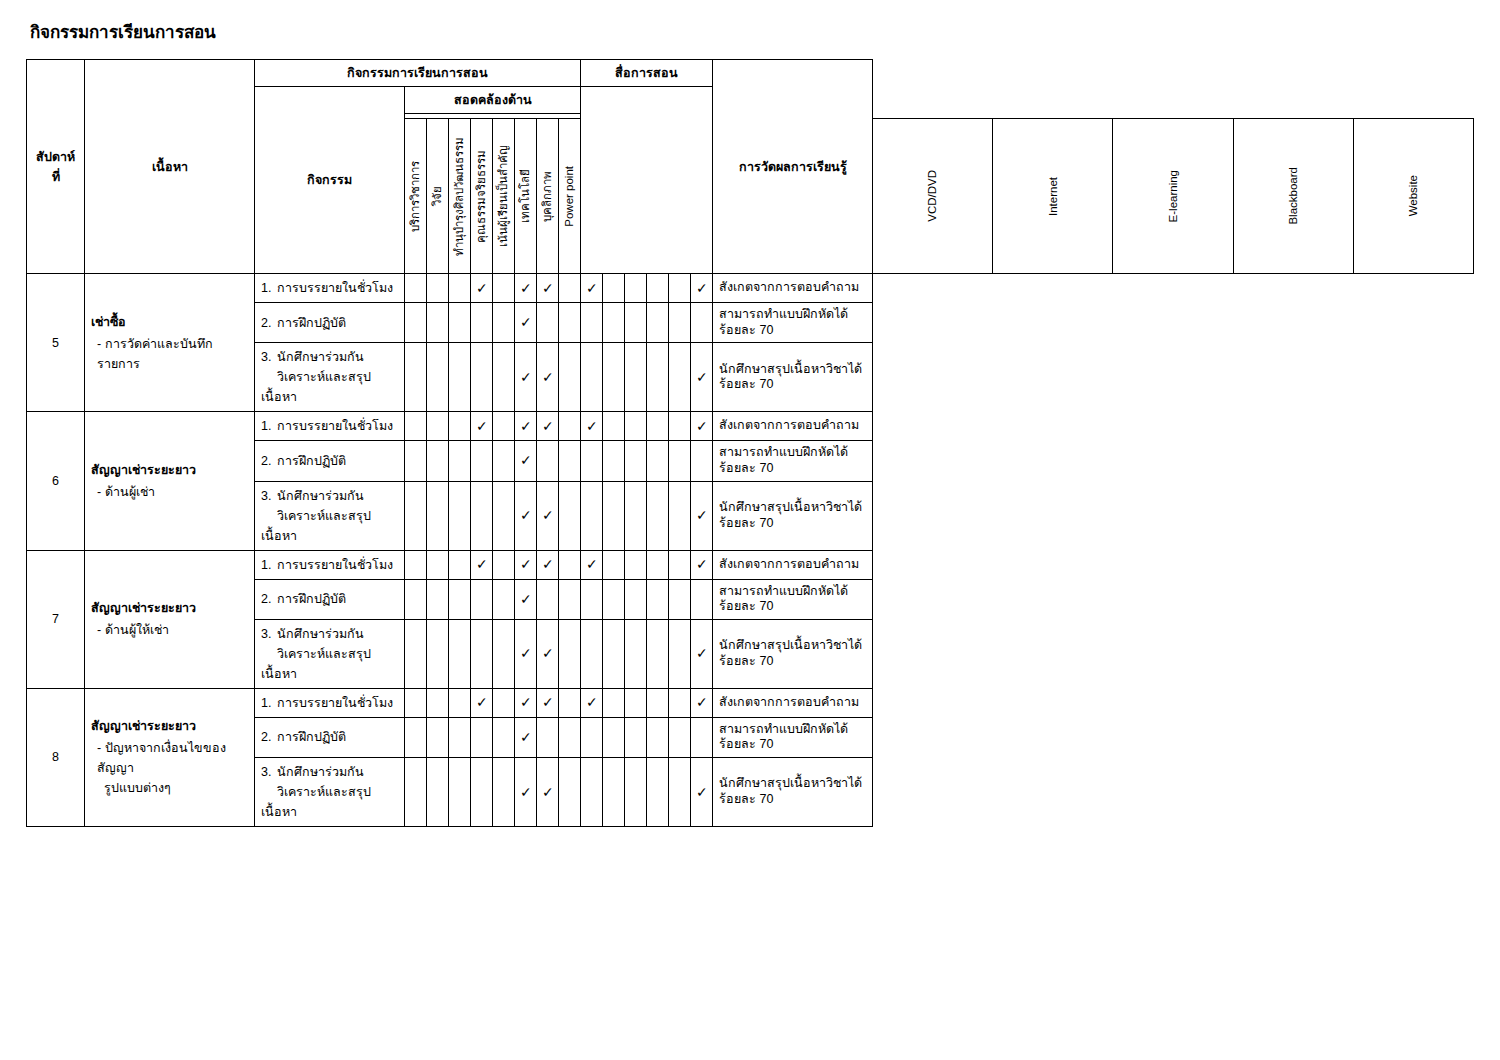กิจกรรมการเรียนการสอน
| สัปดาห์ ที่ | เนื้อหา | กิจกรรมการเรียนการสอน | สื่อการสอน | การวัดผลการเรียนรู้ |
| --- | --- | --- | --- | --- |
| กิจกรรม | สอดคล้องด้าน | |
| บริการวิชาการ | วิจัย | ทำนุบำรุงศิลปวัฒนธรรม | คุณธรรมจริยธรรม | เน้นผู้เรียนเป็นสำคัญ | เทคโนโลยี | บุคลิกภาพ | Power point | VCD/DVD | Internet | E-learning | Blackboard | Website |
| 5 | เช่าซื้อ - การวัดค่าและบันทึกรายการ | 1. การบรรยายในชั่วโมง | | | | ✓ | | ✓ | ✓ | | ✓ | | | | | ✓ | สังเกตจากการตอบคำถาม |
| 2. การฝึกปฏิบัติ | | | | | | ✓ | | | | | | | | | สามารถทำแบบฝึกหัดได้ ร้อยละ 70 |
| 3. นักศึกษาร่วมกัน วิเคราะห์และสรุปเนื้อหา | | | | | | ✓ | ✓ | | | | | | | ✓ | นักศึกษาสรุปเนื้อหาวิชาได้ ร้อยละ 70 |
| 6 | สัญญาเช่าระยะยาว - ด้านผู้เช่า | 1. การบรรยายในชั่วโมง | | | | ✓ | | ✓ | ✓ | | ✓ | | | | | ✓ | สังเกตจากการตอบคำถาม |
| 2. การฝึกปฏิบัติ | | | | | | ✓ | | | | | | | | | สามารถทำแบบฝึกหัดได้ ร้อยละ 70 |
| 3. นักศึกษาร่วมกัน วิเคราะห์และสรุปเนื้อหา | | | | | | ✓ | ✓ | | | | | | | ✓ | นักศึกษาสรุปเนื้อหาวิชาได้ ร้อยละ 70 |
| 7 | สัญญาเช่าระยะยาว - ด้านผู้ให้เช่า | 1. การบรรยายในชั่วโมง | | | | ✓ | | ✓ | ✓ | | ✓ | | | | | ✓ | สังเกตจากการตอบคำถาม |
| 2. การฝึกปฏิบัติ | | | | | | ✓ | | | | | | | | | สามารถทำแบบฝึกหัดได้ ร้อยละ 70 |
| 3. นักศึกษาร่วมกัน วิเคราะห์และสรุปเนื้อหา | | | | | | ✓ | ✓ | | | | | | | ✓ | นักศึกษาสรุปเนื้อหาวิชาได้ ร้อยละ 70 |
| 8 | สัญญาเช่าระยะยาว - ปัญหาจากเงื่อนไขของสัญญา รูปแบบต่างๆ | 1. การบรรยายในชั่วโมง | | | | ✓ | | ✓ | ✓ | | ✓ | | | | | ✓ | สังเกตจากการตอบคำถาม |
| 2. การฝึกปฏิบัติ | | | | | | ✓ | | | | | | | | | สามารถทำแบบฝึกหัดได้ ร้อยละ 70 |
| 3. นักศึกษาร่วมกัน วิเคราะห์และสรุปเนื้อหา | | | | | | ✓ | ✓ | | | | | | | ✓ | นักศึกษาสรุปเนื้อหาวิชาได้ ร้อยละ 70 |